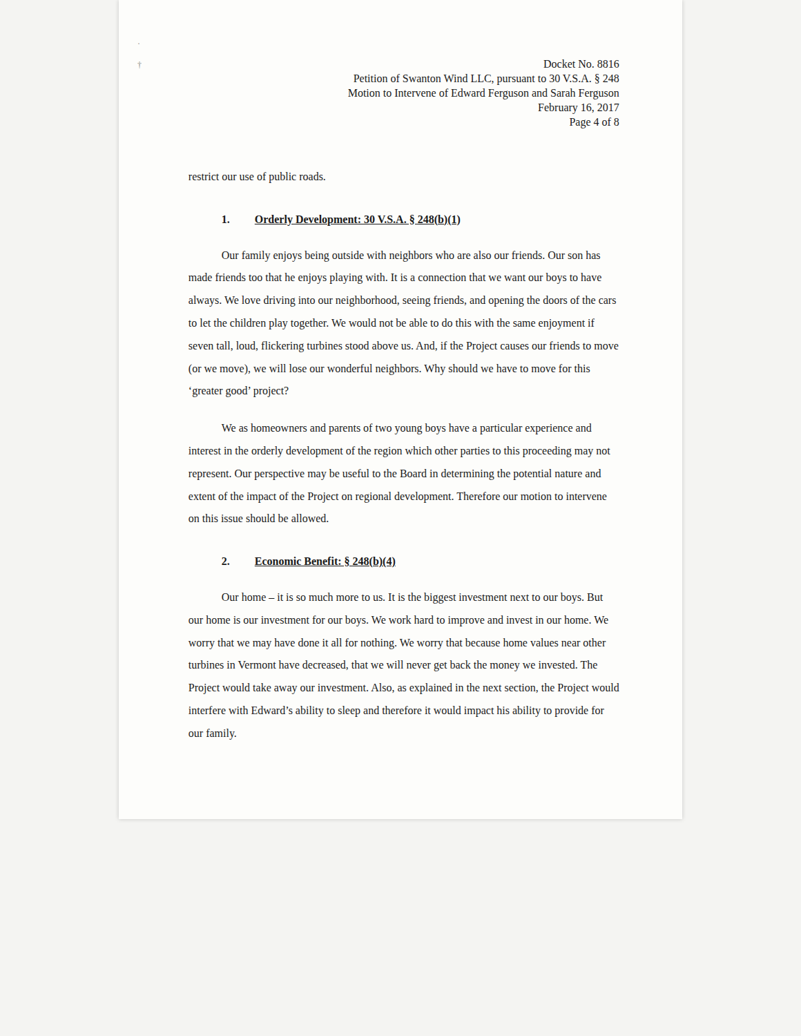· †
Docket No. 8816
Petition of Swanton Wind LLC, pursuant to 30 V.S.A. § 248
Motion to Intervene of Edward Ferguson and Sarah Ferguson
February 16, 2017
Page 4 of 8
restrict our use of public roads.
1. Orderly Development: 30 V.S.A. § 248(b)(1)
Our family enjoys being outside with neighbors who are also our friends. Our son has made friends too that he enjoys playing with. It is a connection that we want our boys to have always. We love driving into our neighborhood, seeing friends, and opening the doors of the cars to let the children play together. We would not be able to do this with the same enjoyment if seven tall, loud, flickering turbines stood above us. And, if the Project causes our friends to move (or we move), we will lose our wonderful neighbors. Why should we have to move for this ‘greater good’ project?
We as homeowners and parents of two young boys have a particular experience and interest in the orderly development of the region which other parties to this proceeding may not represent. Our perspective may be useful to the Board in determining the potential nature and extent of the impact of the Project on regional development. Therefore our motion to intervene on this issue should be allowed.
2. Economic Benefit: § 248(b)(4)
Our home – it is so much more to us. It is the biggest investment next to our boys. But our home is our investment for our boys. We work hard to improve and invest in our home. We worry that we may have done it all for nothing. We worry that because home values near other turbines in Vermont have decreased, that we will never get back the money we invested. The Project would take away our investment. Also, as explained in the next section, the Project would interfere with Edward’s ability to sleep and therefore it would impact his ability to provide for our family.